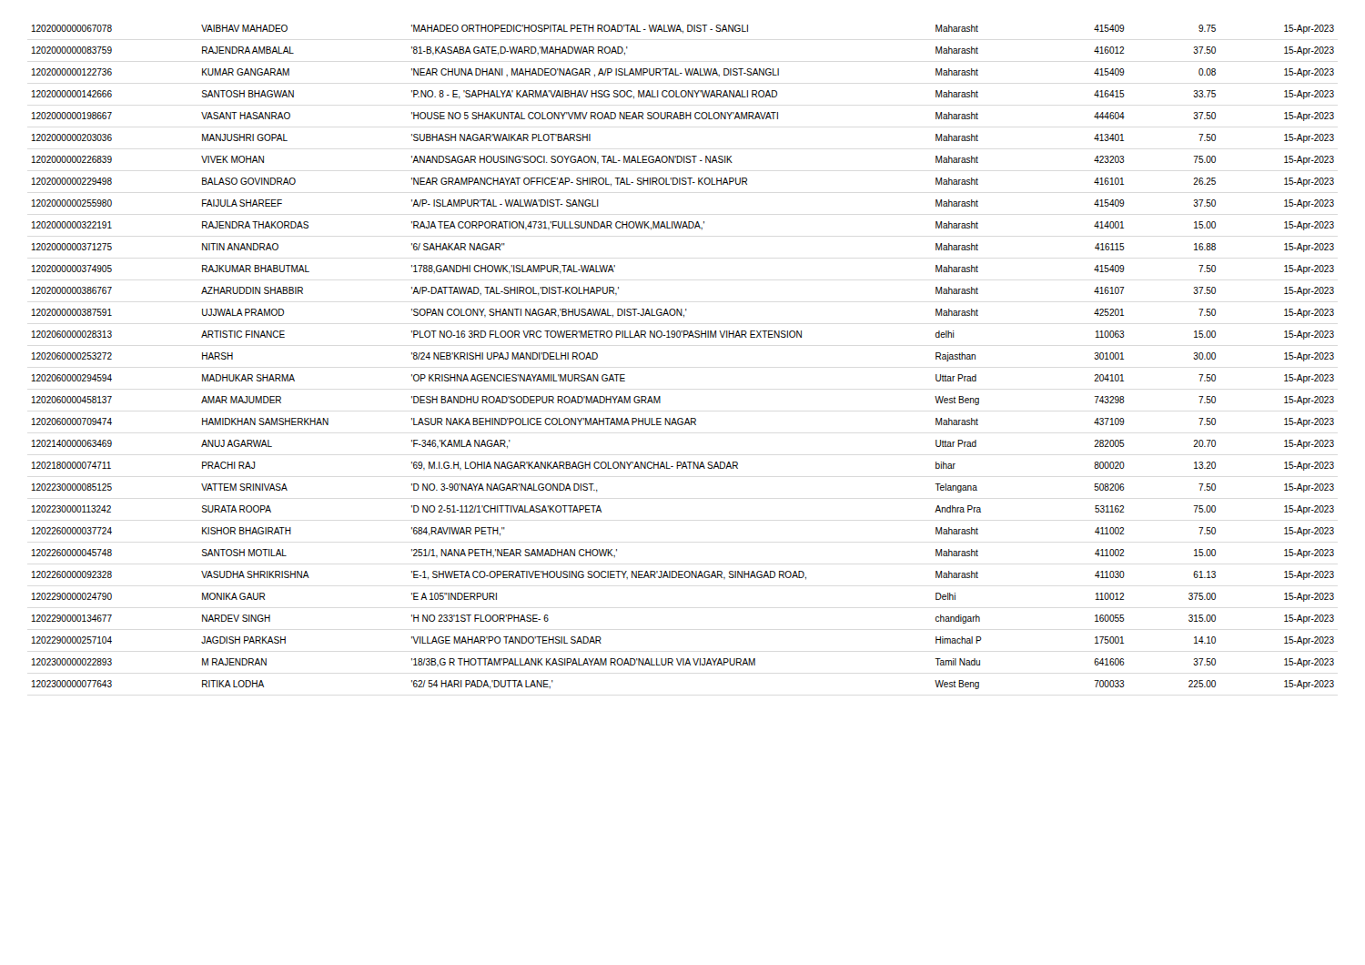| 1202000000067078 | VAIBHAV MAHADEO | 'MAHADEO ORTHOPEDIC'HOSPITAL PETH ROAD'TAL - WALWA, DIST - SANGLI | Maharasht | 415409 | 9.75 | 15-Apr-2023 |
| 1202000000083759 | RAJENDRA AMBALAL | '81-B,KASABA GATE,D-WARD,'MAHADWAR ROAD,' | Maharasht | 416012 | 37.50 | 15-Apr-2023 |
| 1202000000122736 | KUMAR GANGARAM | 'NEAR CHUNA DHANI , MAHADEO'NAGAR , A/P ISLAMPUR'TAL- WALWA, DIST-SANGLI | Maharasht | 415409 | 0.08 | 15-Apr-2023 |
| 1202000000142666 | SANTOSH BHAGWAN | 'P.NO. 8 - E, 'SAPHALYA' KARMA'VAIBHAV HSG SOC, MALI COLONY'WARANALI ROAD | Maharasht | 416415 | 33.75 | 15-Apr-2023 |
| 1202000000198667 | VASANT HASANRAO | 'HOUSE NO 5 SHAKUNTAL COLONY'VMV ROAD NEAR SOURABH COLONY'AMRAVATI | Maharasht | 444604 | 37.50 | 15-Apr-2023 |
| 1202000000203036 | MANJUSHRI GOPAL | 'SUBHASH NAGAR'WAIKAR PLOT'BARSHI | Maharasht | 413401 | 7.50 | 15-Apr-2023 |
| 1202000000226839 | VIVEK MOHAN | 'ANANDSAGAR HOUSING'SOCI. SOYGAON, TAL- MALEGAON'DIST - NASIK | Maharasht | 423203 | 75.00 | 15-Apr-2023 |
| 1202000000229498 | BALASO GOVINDRAO | 'NEAR GRAMPANCHAYAT OFFICE'AP- SHIROL, TAL- SHIROL'DIST- KOLHAPUR | Maharasht | 416101 | 26.25 | 15-Apr-2023 |
| 1202000000255980 | FAIJULA SHAREEF | 'A/P- ISLAMPUR'TAL - WALWA'DIST- SANGLI | Maharasht | 415409 | 37.50 | 15-Apr-2023 |
| 1202000000322191 | RAJENDRA THAKORDAS | 'RAJA TEA CORPORATION,4731,'FULLSUNDAR CHOWK,MALIWADA,' | Maharasht | 414001 | 15.00 | 15-Apr-2023 |
| 1202000000371275 | NITIN ANANDRAO | '6/ SAHAKAR NAGAR'' | Maharasht | 416115 | 16.88 | 15-Apr-2023 |
| 1202000000374905 | RAJKUMAR BHABUTMAL | '1788,GANDHI CHOWK,'ISLAMPUR,TAL-WALWA' | Maharasht | 415409 | 7.50 | 15-Apr-2023 |
| 1202000000386767 | AZHARUDDIN SHABBIR | 'A/P-DATTAWAD, TAL-SHIROL,'DIST-KOLHAPUR,' | Maharasht | 416107 | 37.50 | 15-Apr-2023 |
| 1202000000387591 | UJJWALA PRAMOD | 'SOPAN COLONY, SHANTI NAGAR,'BHUSAWAL, DIST-JALGAON,' | Maharasht | 425201 | 7.50 | 15-Apr-2023 |
| 1202060000028313 | ARTISTIC FINANCE | 'PLOT NO-16 3RD FLOOR VRC TOWER'METRO PILLAR NO-190'PASHIM VIHAR EXTENSION | delhi | 110063 | 15.00 | 15-Apr-2023 |
| 1202060000253272 | HARSH | '8/24 NEB'KRISHI UPAJ MANDI'DELHI ROAD | Rajasthan | 301001 | 30.00 | 15-Apr-2023 |
| 1202060000294594 | MADHUKAR SHARMA | 'OP KRISHNA AGENCIES'NAYAMIL'MURSAN GATE | Uttar Prad | 204101 | 7.50 | 15-Apr-2023 |
| 1202060000458137 | AMAR MAJUMDER | 'DESH BANDHU ROAD'SODEPUR ROAD'MADHYAM GRAM | West Beng | 743298 | 7.50 | 15-Apr-2023 |
| 1202060000709474 | HAMIDKHAN SAMSHERKHAN | 'LASUR NAKA BEHIND'POLICE COLONY'MAHTAMA PHULE NAGAR | Maharasht | 437109 | 7.50 | 15-Apr-2023 |
| 1202140000063469 | ANUJ AGARWAL | 'F-346,'KAMLA NAGAR,' | Uttar Prad | 282005 | 20.70 | 15-Apr-2023 |
| 1202180000074711 | PRACHI RAJ | '69, M.I.G.H, LOHIA NAGAR'KANKARBAGH COLONY'ANCHAL- PATNA SADAR | bihar | 800020 | 13.20 | 15-Apr-2023 |
| 1202230000085125 | VATTEM SRINIVASA | 'D NO. 3-90'NAYA NAGAR'NALGONDA DIST., | Telangana | 508206 | 7.50 | 15-Apr-2023 |
| 1202230000113242 | SURATA ROOPA | 'D NO 2-51-112/1'CHITTIVALASA'KOTTAPETA | Andhra Pra | 531162 | 75.00 | 15-Apr-2023 |
| 1202260000037724 | KISHOR BHAGIRATH | '684,RAVIWAR PETH,'' | Maharasht | 411002 | 7.50 | 15-Apr-2023 |
| 1202260000045748 | SANTOSH MOTILAL | '251/1, NANA PETH,'NEAR SAMADHAN CHOWK,' | Maharasht | 411002 | 15.00 | 15-Apr-2023 |
| 1202260000092328 | VASUDHA SHRIKRISHNA | 'E-1, SHWETA CO-OPERATIVE'HOUSING SOCIETY, NEAR'JAIDEONAGAR, SINHAGAD ROAD, | Maharasht | 411030 | 61.13 | 15-Apr-2023 |
| 1202290000024790 | MONIKA GAUR | 'E A 105''INDERPURI | Delhi | 110012 | 375.00 | 15-Apr-2023 |
| 1202290000134677 | NARDEV SINGH | 'H NO 233'1ST FLOOR'PHASE- 6 | chandigarh | 160055 | 315.00 | 15-Apr-2023 |
| 1202290000257104 | JAGDISH PARKASH | 'VILLAGE MAHAR'PO TANDO'TEHSIL SADAR | Himachal P | 175001 | 14.10 | 15-Apr-2023 |
| 1202300000022893 | M RAJENDRAN | '18/3B,G R THOTTAM'PALLANK KASIPALAYAM ROAD'NALLUR VIA VIJAYAPURAM | Tamil Nadu | 641606 | 37.50 | 15-Apr-2023 |
| 1202300000077643 | RITIKA LODHA | '62/ 54 HARI PADA,'DUTTA LANE,' | West Beng | 700033 | 225.00 | 15-Apr-2023 |